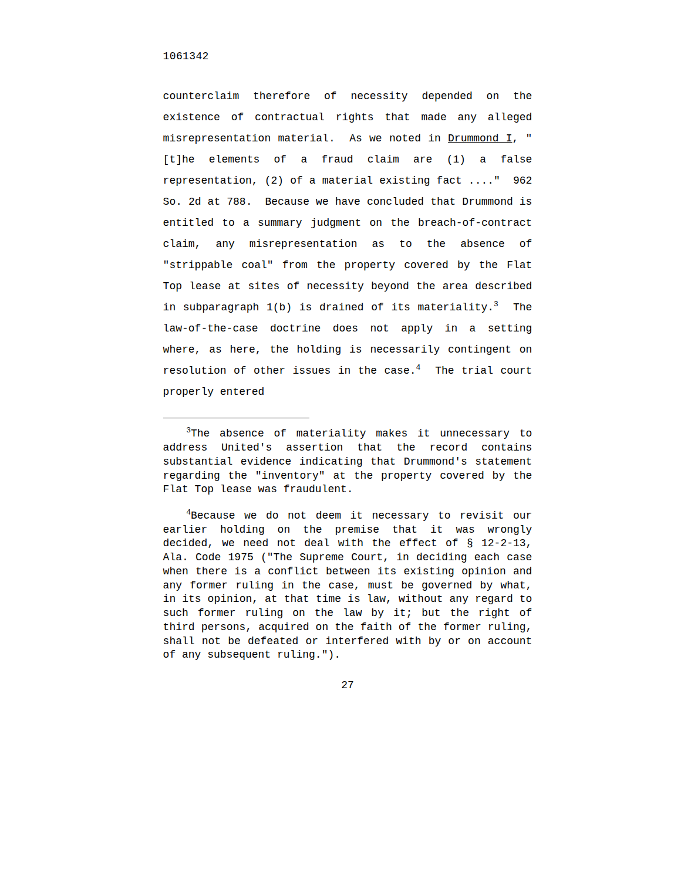1061342
counterclaim therefore of necessity depended on the existence of contractual rights that made any alleged misrepresentation material. As we noted in Drummond I, "[t]he elements of a fraud claim are (1) a false representation, (2) of a material existing fact ...." 962 So. 2d at 788. Because we have concluded that Drummond is entitled to a summary judgment on the breach-of-contract claim, any misrepresentation as to the absence of "strippable coal" from the property covered by the Flat Top lease at sites of necessity beyond the area described in subparagraph 1(b) is drained of its materiality.3 The law-of-the-case doctrine does not apply in a setting where, as here, the holding is necessarily contingent on resolution of other issues in the case.4 The trial court properly entered
3The absence of materiality makes it unnecessary to address United's assertion that the record contains substantial evidence indicating that Drummond's statement regarding the "inventory" at the property covered by the Flat Top lease was fraudulent.
4Because we do not deem it necessary to revisit our earlier holding on the premise that it was wrongly decided, we need not deal with the effect of § 12-2-13, Ala. Code 1975 ("The Supreme Court, in deciding each case when there is a conflict between its existing opinion and any former ruling in the case, must be governed by what, in its opinion, at that time is law, without any regard to such former ruling on the law by it; but the right of third persons, acquired on the faith of the former ruling, shall not be defeated or interfered with by or on account of any subsequent ruling.").
27